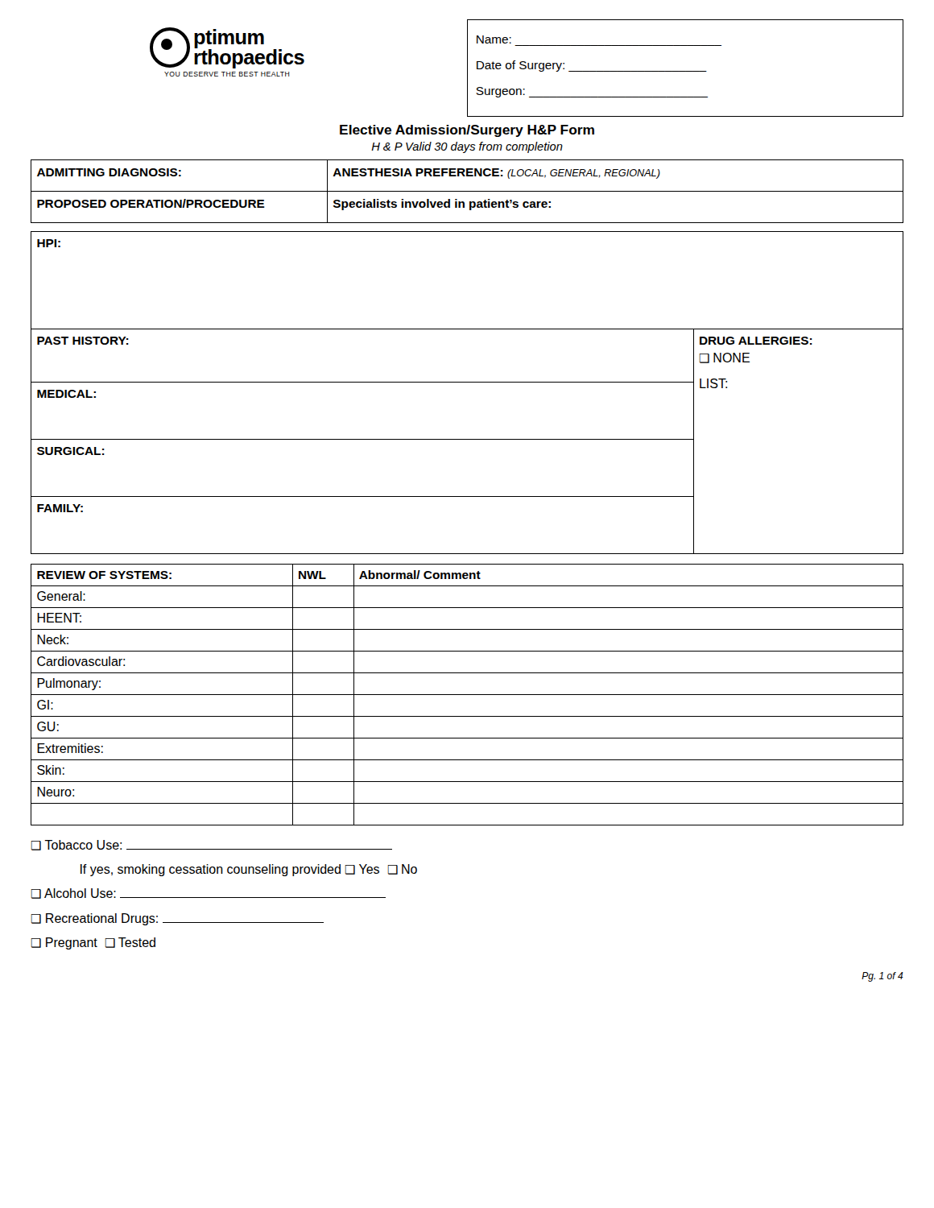ptimum
rthopaedics
YOU DESERVE THE BEST HEALTH
Name: ______________________________
Date of Surgery: ____________________
Surgeon: __________________________
Elective Admission/Surgery H&P Form
H & P Valid 30 days from completion
| ADMITTING DIAGNOSIS: | ANESTHESIA PREFERENCE: (LOCAL, GENERAL, REGIONAL) |
| PROPOSED OPERATION/PROCEDURE | Specialists involved in patient’s care: |
| HPI: |
| PAST HISTORY: | DRUG ALLERGIES: ❑ NONE LIST: |
| MEDICAL: |
| SURGICAL: |
| FAMILY: |
| REVIEW OF SYSTEMS: | NWL | Abnormal/ Comment |
| --- | --- | --- |
| General: | | |
| HEENT: | | |
| Neck: | | |
| Cardiovascular: | | |
| Pulmonary: | | |
| GI: | | |
| GU: | | |
| Extremities: | | |
| Skin: | | |
| Neuro: | | |
❑ Tobacco Use:
If yes, smoking cessation counseling provided ❑ Yes ❑ No
❑ Alcohol Use:
❑ Recreational Drugs:
❑ Pregnant ❑ Tested
Pg. 1 of 4